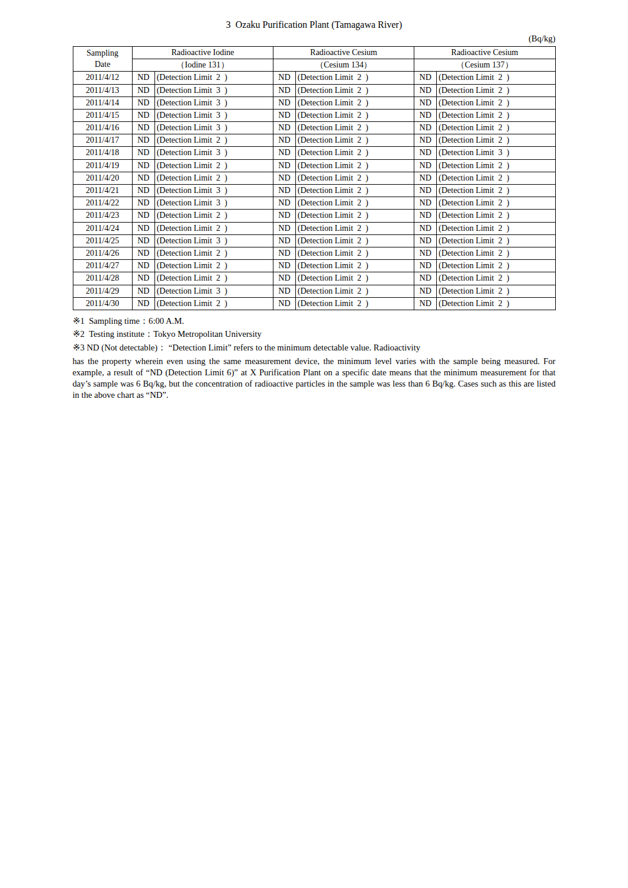3 Ozaku Purification Plant (Tamagawa River)
(Bq/kg)
| Sampling Date | Radioactive Iodine | Radioactive Cesium | Radioactive Cesium |
| --- | --- | --- | --- |
| （Iodine 131） | （Cesium 134） | （Cesium 137） |
| 2011/4/12 | ND | (Detection Limit 2 ) | ND | (Detection Limit 2 ) | ND | (Detection Limit 2 ) |
| 2011/4/13 | ND | (Detection Limit 3 ) | ND | (Detection Limit 2 ) | ND | (Detection Limit 2 ) |
| 2011/4/14 | ND | (Detection Limit 3 ) | ND | (Detection Limit 2 ) | ND | (Detection Limit 2 ) |
| 2011/4/15 | ND | (Detection Limit 3 ) | ND | (Detection Limit 2 ) | ND | (Detection Limit 2 ) |
| 2011/4/16 | ND | (Detection Limit 3 ) | ND | (Detection Limit 2 ) | ND | (Detection Limit 2 ) |
| 2011/4/17 | ND | (Detection Limit 2 ) | ND | (Detection Limit 2 ) | ND | (Detection Limit 2 ) |
| 2011/4/18 | ND | (Detection Limit 3 ) | ND | (Detection Limit 2 ) | ND | (Detection Limit 3 ) |
| 2011/4/19 | ND | (Detection Limit 2 ) | ND | (Detection Limit 2 ) | ND | (Detection Limit 2 ) |
| 2011/4/20 | ND | (Detection Limit 2 ) | ND | (Detection Limit 2 ) | ND | (Detection Limit 2 ) |
| 2011/4/21 | ND | (Detection Limit 3 ) | ND | (Detection Limit 2 ) | ND | (Detection Limit 2 ) |
| 2011/4/22 | ND | (Detection Limit 3 ) | ND | (Detection Limit 2 ) | ND | (Detection Limit 2 ) |
| 2011/4/23 | ND | (Detection Limit 2 ) | ND | (Detection Limit 2 ) | ND | (Detection Limit 2 ) |
| 2011/4/24 | ND | (Detection Limit 2 ) | ND | (Detection Limit 2 ) | ND | (Detection Limit 2 ) |
| 2011/4/25 | ND | (Detection Limit 3 ) | ND | (Detection Limit 2 ) | ND | (Detection Limit 2 ) |
| 2011/4/26 | ND | (Detection Limit 2 ) | ND | (Detection Limit 2 ) | ND | (Detection Limit 2 ) |
| 2011/4/27 | ND | (Detection Limit 2 ) | ND | (Detection Limit 2 ) | ND | (Detection Limit 2 ) |
| 2011/4/28 | ND | (Detection Limit 2 ) | ND | (Detection Limit 2 ) | ND | (Detection Limit 2 ) |
| 2011/4/29 | ND | (Detection Limit 3 ) | ND | (Detection Limit 2 ) | ND | (Detection Limit 2 ) |
| 2011/4/30 | ND | (Detection Limit 2 ) | ND | (Detection Limit 2 ) | ND | (Detection Limit 2 ) |
※1 Sampling time：6:00 A.M.
※2 Testing institute：Tokyo Metropolitan University
※3 ND (Not detectable)： “Detection Limit” refers to the minimum detectable value. Radioactivity
has the property wherein even using the same measurement device, the minimum level varies with the sample being measured. For example, a result of “ND (Detection Limit 6)” at X Purification Plant on a specific date means that the minimum measurement for that day’s sample was 6 Bq/kg, but the concentration of radioactive particles in the sample was less than 6 Bq/kg. Cases such as this are listed in the above chart as “ND”.